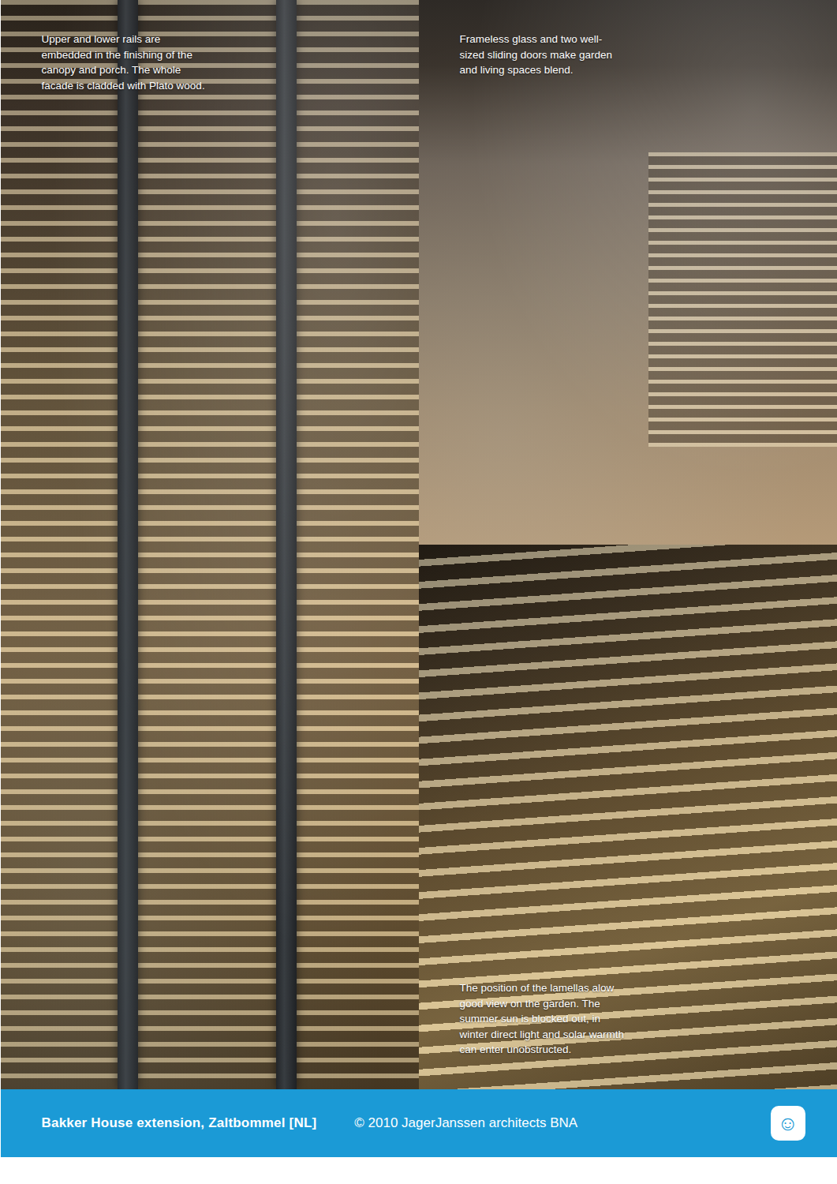Frameless glass and two well-sized sliding doors make garden and living spaces blend.
Upper and lower rails are embedded in the finishing of the canopy and porch. The whole facade is cladded with Plato wood.
The position of the lamellas alow good view on the garden. The summer sun is blocked out, in winter direct light and solar warmth can enter unobstructed.
Bakker House extension, Zaltbommel [NL] © 2010 JagerJanssen architects BNA ☺